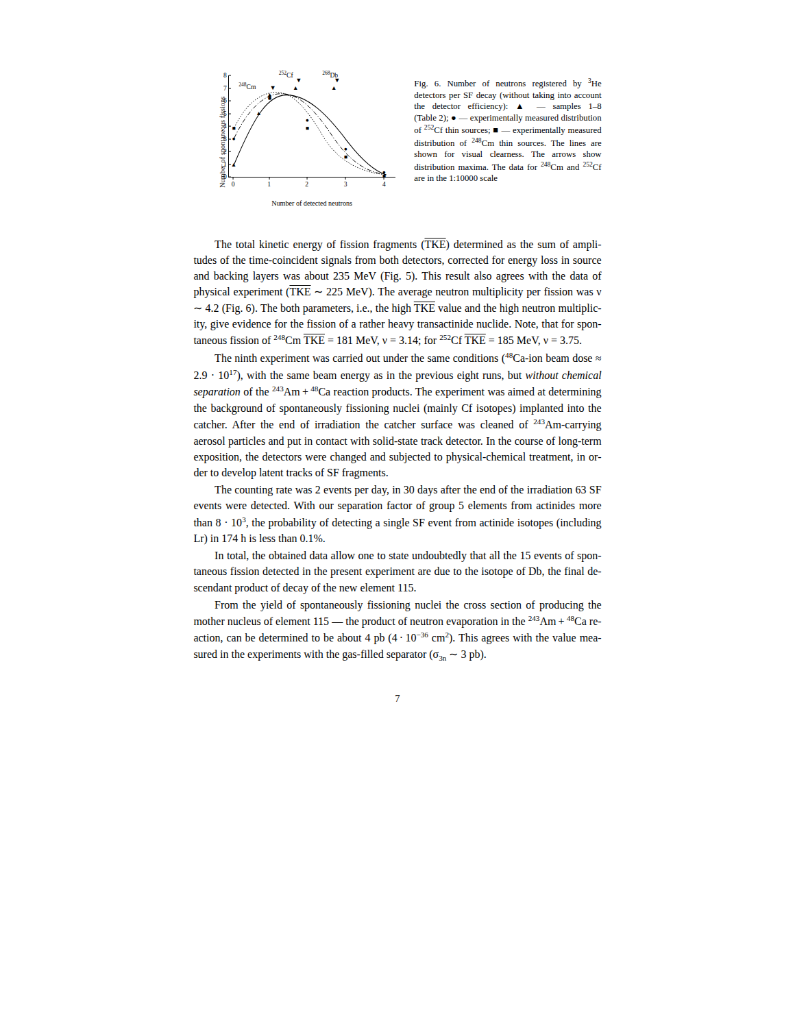Number of spontaneous fissions
8 7 6 5 4 3 2 1 0 248Cm 252Cf 268Db ▼ ▼ ▼ ▲ ▲ ▲ ▲ ▲ ● ● ● ● ● ■ ■ ■ ■ ■
0 1 2 3 4
Number of detected neutrons
Fig. 6. Number of neutrons registered by 3He detectors per SF decay (without taking into account the detector efficiency): ▲ — samples 1–8 (Table 2); ● — experimentally measured distribution of 252Cf thin sources; ■ — experimentally measured distribution of 248Cm thin sources. The lines are shown for visual clearness. The arrows show distribution maxima. The data for 248Cm and 252Cf are in the 1:10000 scale
The total kinetic energy of fission fragments (TKE) determined as the sum of amplitudes of the time-coincident signals from both detectors, corrected for energy loss in source and backing layers was about 235 MeV (Fig. 5). This result also agrees with the data of physical experiment (TKE ∼ 225 MeV). The average neutron multiplicity per fission was ν ∼ 4.2 (Fig. 6). The both parameters, i.e., the high TKE value and the high neutron multiplicity, give evidence for the fission of a rather heavy transactinide nuclide. Note, that for spontaneous fission of 248Cm TKE = 181 MeV, ν = 3.14; for 252Cf TKE = 185 MeV, ν = 3.75.
The ninth experiment was carried out under the same conditions (48Ca-ion beam dose ≈ 2.9 · 1017), with the same beam energy as in the previous eight runs, but without chemical separation of the 243Am + 48Ca reaction products. The experiment was aimed at determining the background of spontaneously fissioning nuclei (mainly Cf isotopes) implanted into the catcher. After the end of irradiation the catcher surface was cleaned of 243Am-carrying aerosol particles and put in contact with solid-state track detector. In the course of long-term exposition, the detectors were changed and subjected to physical-chemical treatment, in order to develop latent tracks of SF fragments.
The counting rate was 2 events per day, in 30 days after the end of the irradiation 63 SF events were detected. With our separation factor of group 5 elements from actinides more than 8 · 103, the probability of detecting a single SF event from actinide isotopes (including Lr) in 174 h is less than 0.1%.
In total, the obtained data allow one to state undoubtedly that all the 15 events of spontaneous fission detected in the present experiment are due to the isotope of Db, the final descendant product of decay of the new element 115.
From the yield of spontaneously fissioning nuclei the cross section of producing the mother nucleus of element 115 — the product of neutron evaporation in the 243Am + 48Ca reaction, can be determined to be about 4 pb (4 · 10−36 cm2). This agrees with the value measured in the experiments with the gas-filled separator (σ3n ∼ 3 pb).
7